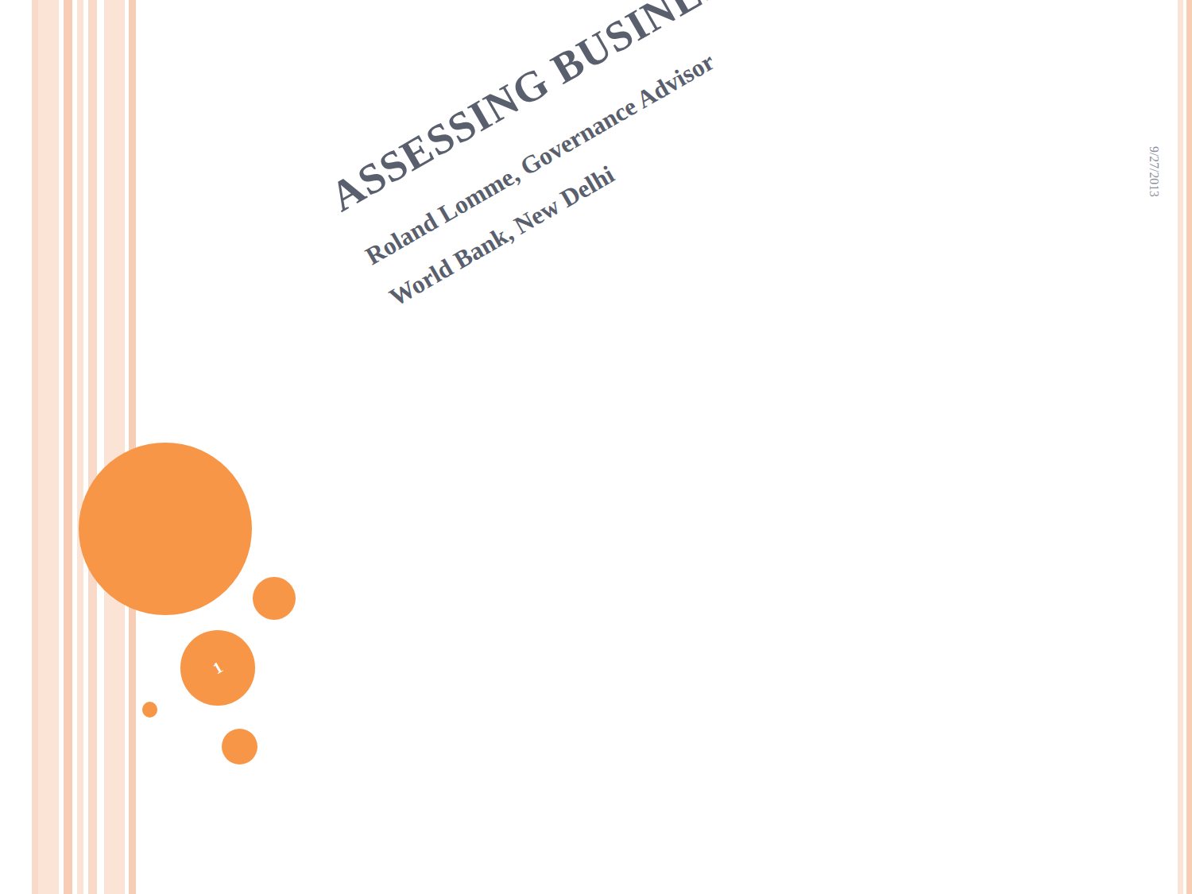1
ASSESSING BUSINESS REGULATION
Roland Lomme, Governance Advisor
World Bank, New Delhi
9/27/2013